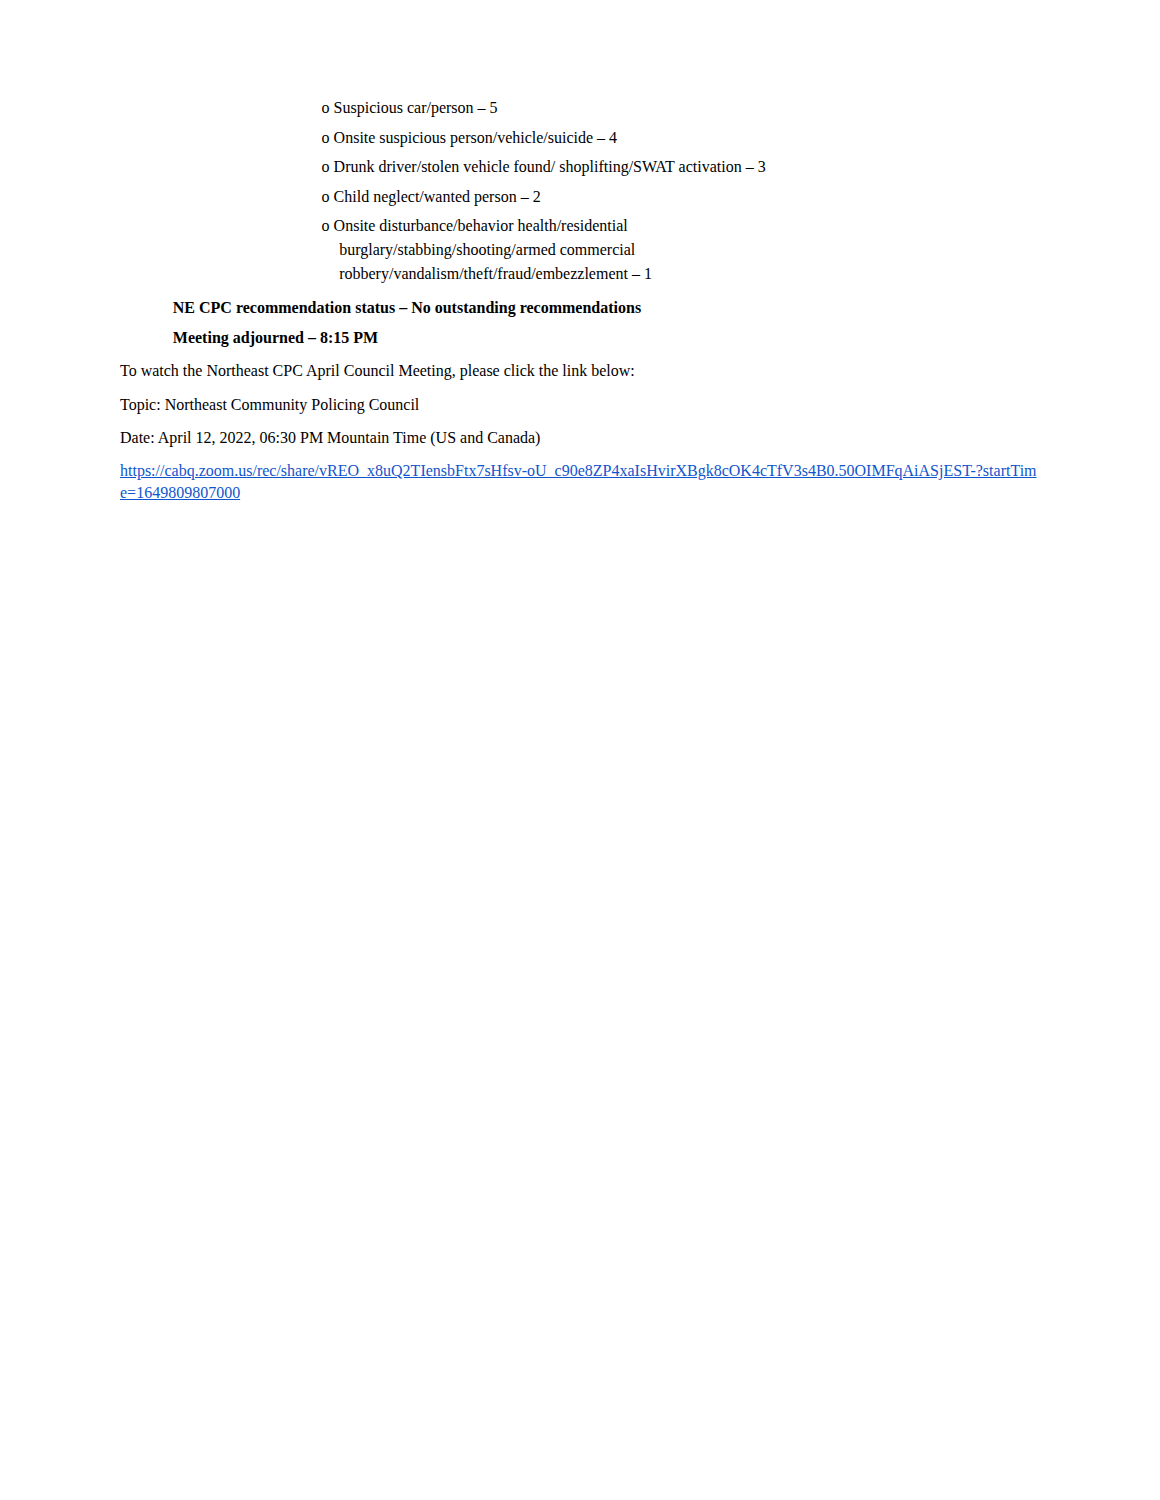o Suspicious car/person – 5
o Onsite suspicious person/vehicle/suicide – 4
o Drunk driver/stolen vehicle found/ shoplifting/SWAT activation – 3
o Child neglect/wanted person – 2
o Onsite disturbance/behavior health/residential burglary/stabbing/shooting/armed commercial robbery/vandalism/theft/fraud/embezzlement – 1
NE CPC recommendation status – No outstanding recommendations
Meeting adjourned – 8:15 PM
To watch the Northeast CPC April Council Meeting, please click the link below:
Topic: Northeast Community Policing Council
Date: April 12, 2022, 06:30 PM Mountain Time (US and Canada)
https://cabq.zoom.us/rec/share/vREO_x8uQ2TIensbFtx7sHfsv-oU_c90e8ZP4xaIsHvirXBgk8cOK4cTfV3s4B0.50OIMFqAiASjEST-?startTime=1649809807000